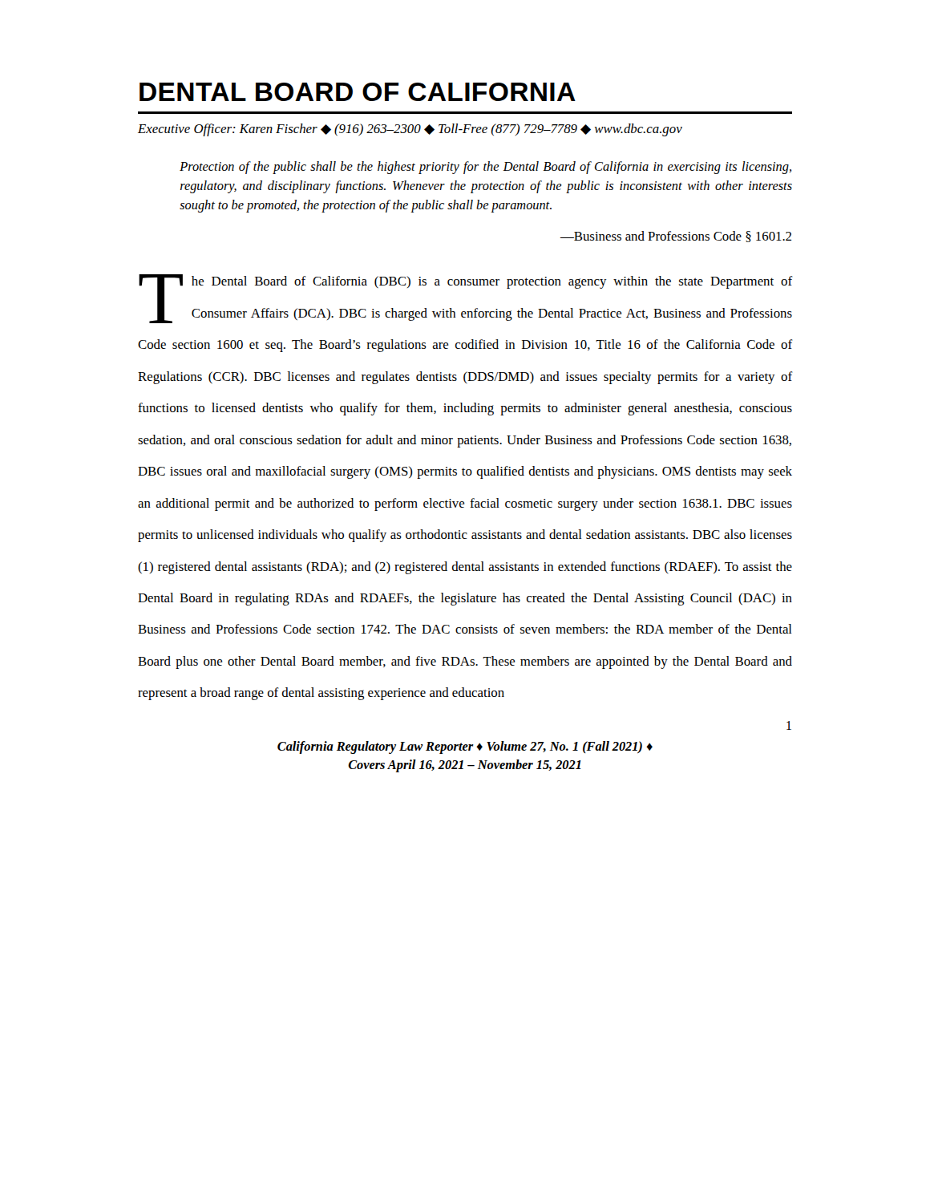DENTAL BOARD OF CALIFORNIA
Executive Officer: Karen Fischer ◆ (916) 263–2300 ◆ Toll-Free (877) 729–7789 ◆ www.dbc.ca.gov
Protection of the public shall be the highest priority for the Dental Board of California in exercising its licensing, regulatory, and disciplinary functions. Whenever the protection of the public is inconsistent with other interests sought to be promoted, the protection of the public shall be paramount.
—Business and Professions Code § 1601.2
The Dental Board of California (DBC) is a consumer protection agency within the state Department of Consumer Affairs (DCA). DBC is charged with enforcing the Dental Practice Act, Business and Professions Code section 1600 et seq. The Board’s regulations are codified in Division 10, Title 16 of the California Code of Regulations (CCR). DBC licenses and regulates dentists (DDS/DMD) and issues specialty permits for a variety of functions to licensed dentists who qualify for them, including permits to administer general anesthesia, conscious sedation, and oral conscious sedation for adult and minor patients. Under Business and Professions Code section 1638, DBC issues oral and maxillofacial surgery (OMS) permits to qualified dentists and physicians. OMS dentists may seek an additional permit and be authorized to perform elective facial cosmetic surgery under section 1638.1. DBC issues permits to unlicensed individuals who qualify as orthodontic assistants and dental sedation assistants. DBC also licenses (1) registered dental assistants (RDA); and (2) registered dental assistants in extended functions (RDAEF). To assist the Dental Board in regulating RDAs and RDAEFs, the legislature has created the Dental Assisting Council (DAC) in Business and Professions Code section 1742. The DAC consists of seven members: the RDA member of the Dental Board plus one other Dental Board member, and five RDAs. These members are appointed by the Dental Board and represent a broad range of dental assisting experience and education
1 California Regulatory Law Reporter ♦ Volume 27, No. 1 (Fall 2021) ♦
Covers April 16, 2021 – November 15, 2021